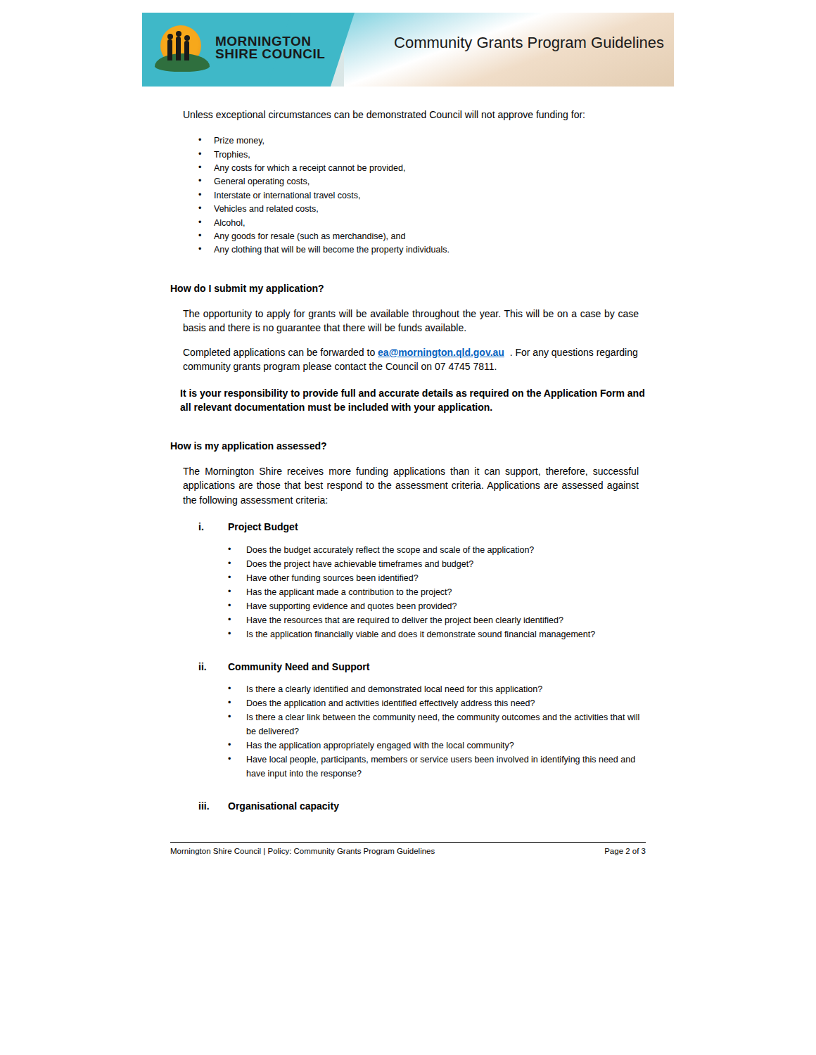MORNINGTON
SHIRE COUNCIL
Community Grants Program Guidelines
Unless exceptional circumstances can be demonstrated Council will not approve funding for:
Prize money,
Trophies,
Any costs for which a receipt cannot be provided,
General operating costs,
Interstate or international travel costs,
Vehicles and related costs,
Alcohol,
Any goods for resale (such as merchandise), and
Any clothing that will be will become the property individuals.
How do I submit my application?
The opportunity to apply for grants will be available throughout the year. This will be on a case by case basis and there is no guarantee that there will be funds available.
Completed applications can be forwarded to ea@mornington.qld.gov.au . For any questions regarding community grants program please contact the Council on 07 4745 7811.
It is your responsibility to provide full and accurate details as required on the Application Form and all relevant documentation must be included with your application.
How is my application assessed?
The Mornington Shire receives more funding applications than it can support, therefore, successful applications are those that best respond to the assessment criteria. Applications are assessed against the following assessment criteria:
Project Budget
Does the budget accurately reflect the scope and scale of the application?
Does the project have achievable timeframes and budget?
Have other funding sources been identified?
Has the applicant made a contribution to the project?
Have supporting evidence and quotes been provided?
Have the resources that are required to deliver the project been clearly identified?
Is the application financially viable and does it demonstrate sound financial management?
Community Need and Support
Is there a clearly identified and demonstrated local need for this application?
Does the application and activities identified effectively address this need?
Is there a clear link between the community need, the community outcomes and the activities that will be delivered?
Has the application appropriately engaged with the local community?
Have local people, participants, members or service users been involved in identifying this need and have input into the response?
Organisational capacity
Mornington Shire Council | Policy: Community Grants Program Guidelines
Page 2 of 3